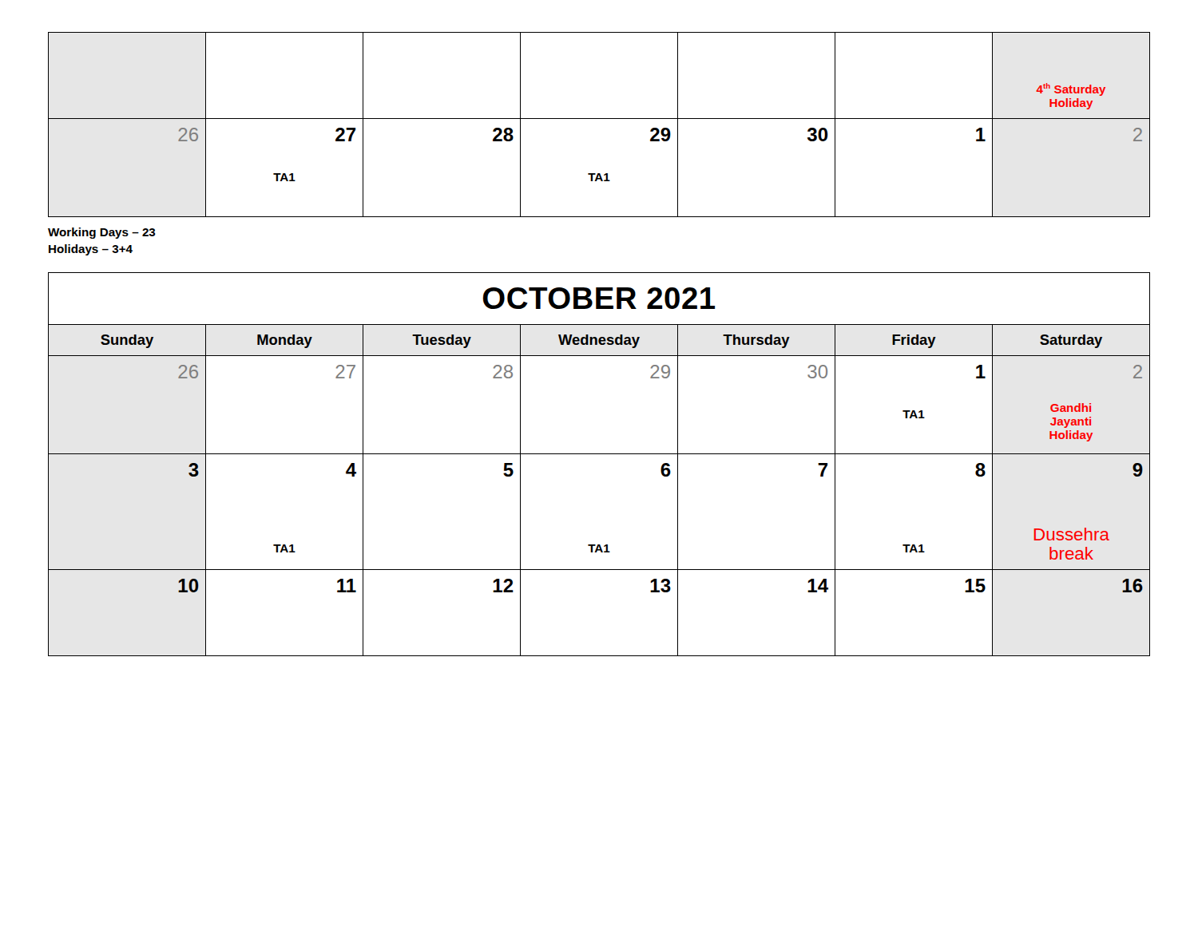| | | | | | | 4 th Saturday Holiday |
| 26 | 27 TA1 | 28 | 29 TA1 | 30 | 1 | 2 |
Working Days – 23
Holidays – 3+4
| OCTOBER 2021 |
| Sunday | Monday | Tuesday | Wednesday | Thursday | Friday | Saturday |
| 26 | 27 | 28 | 29 | 30 | 1 TA1 | 2 Gandhi Jayanti Holiday |
| 3 | 4 TA1 | 5 | 6 TA1 | 7 | 8 TA1 | 9 Dussehra break |
| 10 | 11 | 12 | 13 | 14 | 15 | 16 |